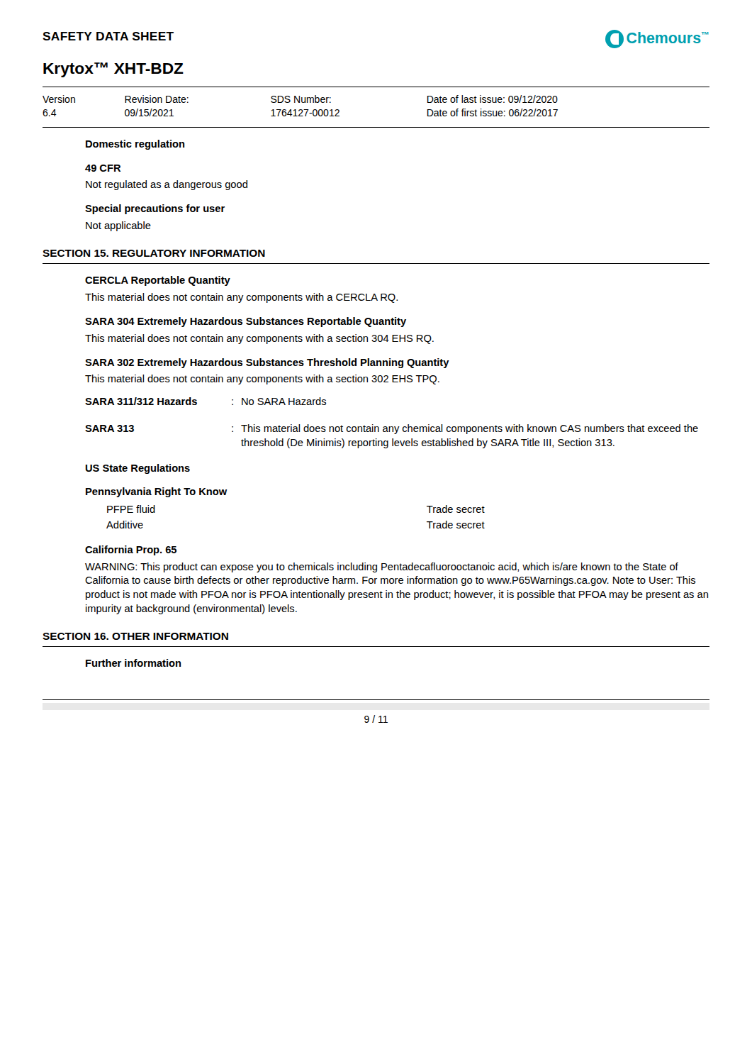SAFETY DATA SHEET
Krytox™ XHT-BDZ
Chemours™
| Version 6.4 | Revision Date: 09/15/2021 | SDS Number: 1764127-00012 | Date of last issue: 09/12/2020 Date of first issue: 06/22/2017 |
Domestic regulation
49 CFR
Not regulated as a dangerous good
Special precautions for user
Not applicable
SECTION 15. REGULATORY INFORMATION
CERCLA Reportable Quantity
This material does not contain any components with a CERCLA RQ.
SARA 304 Extremely Hazardous Substances Reportable Quantity
This material does not contain any components with a section 304 EHS RQ.
SARA 302 Extremely Hazardous Substances Threshold Planning Quantity
This material does not contain any components with a section 302 EHS TPQ.
| SARA 311/312 Hazards | : | No SARA Hazards |
| SARA 313 | : | This material does not contain any chemical components with known CAS numbers that exceed the threshold (De Minimis) reporting levels established by SARA Title III, Section 313. |
US State Regulations
Pennsylvania Right To Know
| PFPE fluid | Trade secret |
| Additive | Trade secret |
California Prop. 65
WARNING: This product can expose you to chemicals including Pentadecafluorooctanoic acid, which is/are known to the State of California to cause birth defects or other reproductive harm. For more information go to www.P65Warnings.ca.gov. Note to User: This product is not made with PFOA nor is PFOA intentionally present in the product; however, it is possible that PFOA may be present as an impurity at background (environmental) levels.
SECTION 16. OTHER INFORMATION
Further information
9 / 11